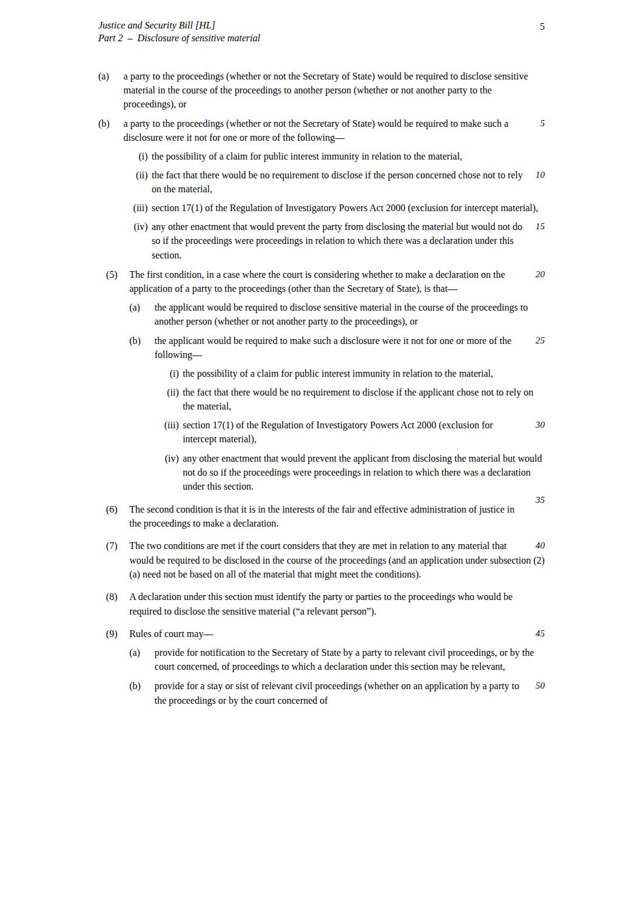Justice and Security Bill [HL]
Part 2 – Disclosure of sensitive material
5
(a)
a party to the proceedings (whether or not the Secretary of State) would be required to disclose sensitive material in the course of the proceedings to another person (whether or not another party to the proceedings), or
(b)
5a party to the proceedings (whether or not the Secretary of State) would be required to make such a disclosure were it not for one or more of the following—
(i)
the possibility of a claim for public interest immunity in relation to the material,
(ii)
10the fact that there would be no requirement to disclose if the person concerned chose not to rely on the material,
(iii)
section 17(1) of the Regulation of Investigatory Powers Act 2000 (exclusion for intercept material),
(iv)
15any other enactment that would prevent the party from disclosing the material but would not do so if the proceedings were proceedings in relation to which there was a declaration under this section.
(5)
20 The first condition, in a case where the court is considering whether to make a declaration on the application of a party to the proceedings (other than the Secretary of State), is that—
(a)
the applicant would be required to disclose sensitive material in the course of the proceedings to another person (whether or not another party to the proceedings), or
(b)
25the applicant would be required to make such a disclosure were it not for one or more of the following—
(i)
the possibility of a claim for public interest immunity in relation to the material,
(ii)
the fact that there would be no requirement to disclose if the applicant chose not to rely on the material,
(iii)
30section 17(1) of the Regulation of Investigatory Powers Act 2000 (exclusion for intercept material),
(iv)
any other enactment that would prevent the applicant from disclosing the material but would not do so if the proceedings were proceedings in relation to which there was a declaration under this section.
35
(6)
The second condition is that it is in the interests of the fair and effective administration of justice in the proceedings to make a declaration.
(7)
40 The two conditions are met if the court considers that they are met in relation to any material that would be required to be disclosed in the course of the proceedings (and an application under subsection (2)(a) need not be based on all of the material that might meet the conditions).
(8)
A declaration under this section must identify the party or parties to the proceedings who would be required to disclose the sensitive material (“a relevant person”).
(9)
45 Rules of court may—
(a)
provide for notification to the Secretary of State by a party to relevant civil proceedings, or by the court concerned, of proceedings to which a declaration under this section may be relevant,
(b)
50provide for a stay or sist of relevant civil proceedings (whether on an application by a party to the proceedings or by the court concerned of